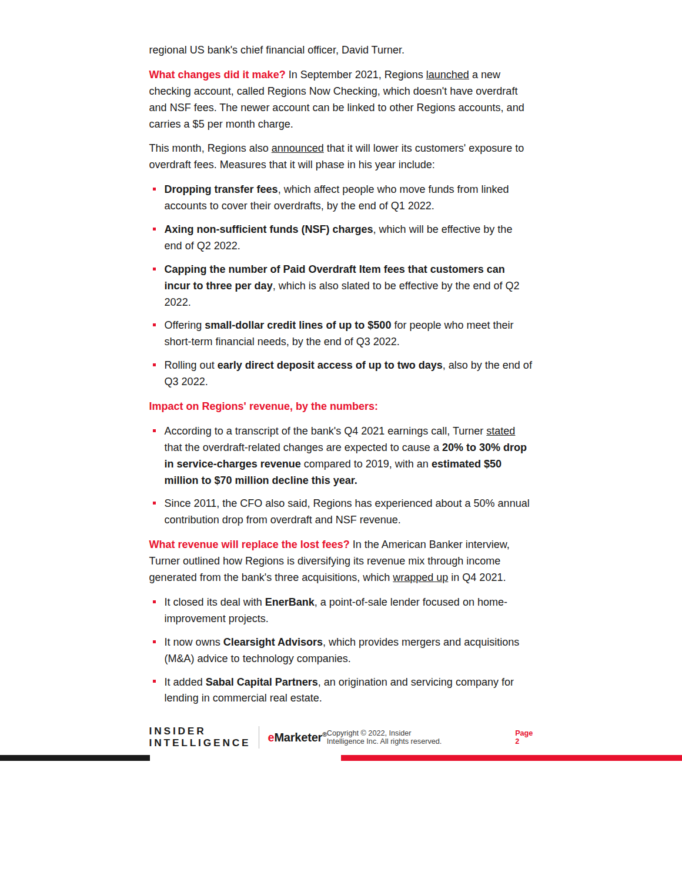regional US bank's chief financial officer, David Turner.
What changes did it make? In September 2021, Regions launched a new checking account, called Regions Now Checking, which doesn't have overdraft and NSF fees. The newer account can be linked to other Regions accounts, and carries a $5 per month charge.
This month, Regions also announced that it will lower its customers' exposure to overdraft fees. Measures that it will phase in his year include:
Dropping transfer fees, which affect people who move funds from linked accounts to cover their overdrafts, by the end of Q1 2022.
Axing non-sufficient funds (NSF) charges, which will be effective by the end of Q2 2022.
Capping the number of Paid Overdraft Item fees that customers can incur to three per day, which is also slated to be effective by the end of Q2 2022.
Offering small-dollar credit lines of up to $500 for people who meet their short-term financial needs, by the end of Q3 2022.
Rolling out early direct deposit access of up to two days, also by the end of Q3 2022.
Impact on Regions' revenue, by the numbers:
According to a transcript of the bank's Q4 2021 earnings call, Turner stated that the overdraft-related changes are expected to cause a 20% to 30% drop in service-charges revenue compared to 2019, with an estimated $50 million to $70 million decline this year.
Since 2011, the CFO also said, Regions has experienced about a 50% annual contribution drop from overdraft and NSF revenue.
What revenue will replace the lost fees? In the American Banker interview, Turner outlined how Regions is diversifying its revenue mix through income generated from the bank's three acquisitions, which wrapped up in Q4 2021.
It closed its deal with EnerBank, a point-of-sale lender focused on home-improvement projects.
It now owns Clearsight Advisors, which provides mergers and acquisitions (M&A) advice to technology companies.
It added Sabal Capital Partners, an origination and servicing company for lending in commercial real estate.
INSIDER
INTELLIGENCE
e Marketer®
Copyright © 2022, Insider Intelligence Inc. All rights reserved. Page 2